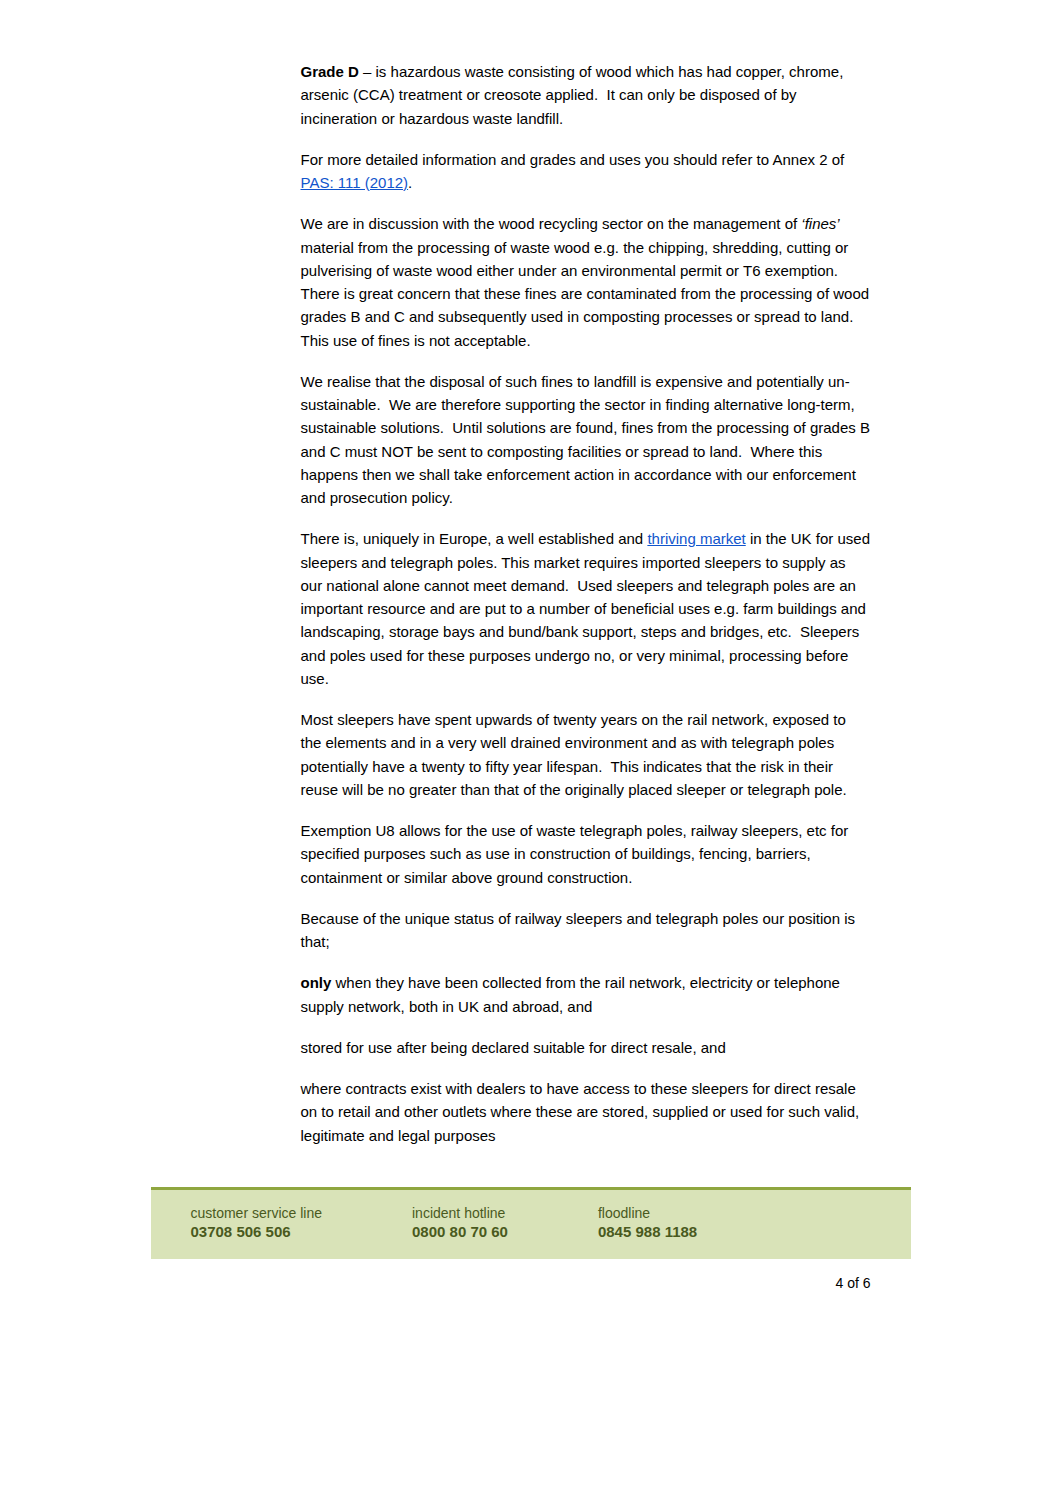Grade D – is hazardous waste consisting of wood which has had copper, chrome, arsenic (CCA) treatment or creosote applied. It can only be disposed of by incineration or hazardous waste landfill.
For more detailed information and grades and uses you should refer to Annex 2 of PAS: 111 (2012).
We are in discussion with the wood recycling sector on the management of ‘fines’ material from the processing of waste wood e.g. the chipping, shredding, cutting or pulverising of waste wood either under an environmental permit or T6 exemption. There is great concern that these fines are contaminated from the processing of wood grades B and C and subsequently used in composting processes or spread to land. This use of fines is not acceptable.
We realise that the disposal of such fines to landfill is expensive and potentially un-sustainable. We are therefore supporting the sector in finding alternative long-term, sustainable solutions. Until solutions are found, fines from the processing of grades B and C must NOT be sent to composting facilities or spread to land. Where this happens then we shall take enforcement action in accordance with our enforcement and prosecution policy.
There is, uniquely in Europe, a well established and thriving market in the UK for used sleepers and telegraph poles. This market requires imported sleepers to supply as our national alone cannot meet demand. Used sleepers and telegraph poles are an important resource and are put to a number of beneficial uses e.g. farm buildings and landscaping, storage bays and bund/bank support, steps and bridges, etc. Sleepers and poles used for these purposes undergo no, or very minimal, processing before use.
Most sleepers have spent upwards of twenty years on the rail network, exposed to the elements and in a very well drained environment and as with telegraph poles potentially have a twenty to fifty year lifespan. This indicates that the risk in their reuse will be no greater than that of the originally placed sleeper or telegraph pole.
Exemption U8 allows for the use of waste telegraph poles, railway sleepers, etc for specified purposes such as use in construction of buildings, fencing, barriers, containment or similar above ground construction.
Because of the unique status of railway sleepers and telegraph poles our position is that;
only when they have been collected from the rail network, electricity or telephone supply network, both in UK and abroad, and
stored for use after being declared suitable for direct resale, and
where contracts exist with dealers to have access to these sleepers for direct resale on to retail and other outlets where these are stored, supplied or used for such valid, legitimate and legal purposes
customer service line 03708 506 506
incident hotline 0800 80 70 60
floodline 0845 988 1188
4 of 6